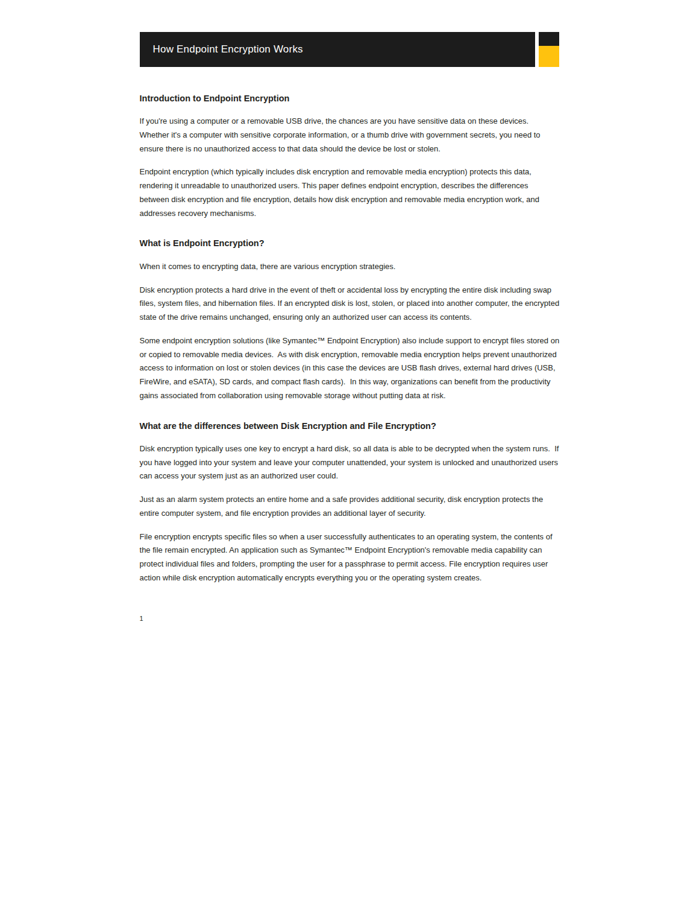How Endpoint Encryption Works
Introduction to Endpoint Encryption
If you're using a computer or a removable USB drive, the chances are you have sensitive data on these devices. Whether it's a computer with sensitive corporate information, or a thumb drive with government secrets, you need to ensure there is no unauthorized access to that data should the device be lost or stolen.
Endpoint encryption (which typically includes disk encryption and removable media encryption) protects this data, rendering it unreadable to unauthorized users. This paper defines endpoint encryption, describes the differences between disk encryption and file encryption, details how disk encryption and removable media encryption work, and addresses recovery mechanisms.
What is Endpoint Encryption?
When it comes to encrypting data, there are various encryption strategies.
Disk encryption protects a hard drive in the event of theft or accidental loss by encrypting the entire disk including swap files, system files, and hibernation files. If an encrypted disk is lost, stolen, or placed into another computer, the encrypted state of the drive remains unchanged, ensuring only an authorized user can access its contents.
Some endpoint encryption solutions (like Symantec™ Endpoint Encryption) also include support to encrypt files stored on or copied to removable media devices. As with disk encryption, removable media encryption helps prevent unauthorized access to information on lost or stolen devices (in this case the devices are USB flash drives, external hard drives (USB, FireWire, and eSATA), SD cards, and compact flash cards). In this way, organizations can benefit from the productivity gains associated from collaboration using removable storage without putting data at risk.
What are the differences between Disk Encryption and File Encryption?
Disk encryption typically uses one key to encrypt a hard disk, so all data is able to be decrypted when the system runs. If you have logged into your system and leave your computer unattended, your system is unlocked and unauthorized users can access your system just as an authorized user could.
Just as an alarm system protects an entire home and a safe provides additional security, disk encryption protects the entire computer system, and file encryption provides an additional layer of security.
File encryption encrypts specific files so when a user successfully authenticates to an operating system, the contents of the file remain encrypted. An application such as Symantec™ Endpoint Encryption's removable media capability can protect individual files and folders, prompting the user for a passphrase to permit access. File encryption requires user action while disk encryption automatically encrypts everything you or the operating system creates.
1